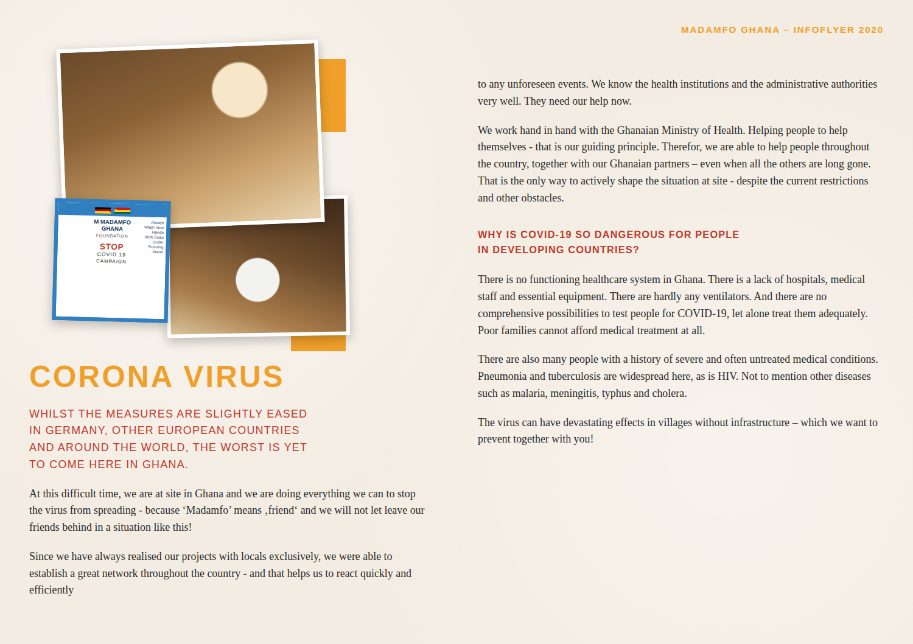Madamfo Ghana – Infoflyer 2020
M MADAMFO
GHANA
FOUNDATION
STOP
COVID 19
CAMPAIGN
Always
Wash Your
Hands
With Soap
Under
Running
Water
Corona Virus
Whilst the measures are slightly eased in Germany, other European countries and around the world, the worst is yet to come here in Ghana.
At this difficult time, we are at site in Ghana and we are doing everything we can to stop the virus from spreading - because ‘Madamfo’ means ‚friend‘ and we will not let leave our friends behind in a situation like this!
Since we have always realised our projects with locals exclu­sively, we were able to establish a great network throughout the country - and that helps us to react quickly and efficiently
to any unforeseen events. We know the health institutions and the administrative authorities very well. They need our help now.
We work hand in hand with the Ghanaian Ministry of Health. Helping people to help themselves - that is our guiding principle. Therefor, we are able to help people throughout the country, together with our Ghanaian partners – even when all the others are long gone. That is the only way to actively shape the situation at site - despite the current restrictions and other obstacles.
Why is Covid-19 so dangerous for people
in developing countries?
There is no functioning healthcare system in Ghana. There is a lack of hospitals, medical staff and essential equipment. There are hardly any ventilators. And there are no comprehensive possibilities to test people for COVID-19, let alone treat them adequately. Poor families cannot afford medical treatment at all.
There are also many people with a history of severe and often untreated medical conditions. Pneumonia and tuberculosis are widespread here, as is HIV. Not to mention other diseases such as malaria, meningitis, typhus and cholera.
The virus can have devastating effects in villages without infra­structure – which we want to prevent together with you!